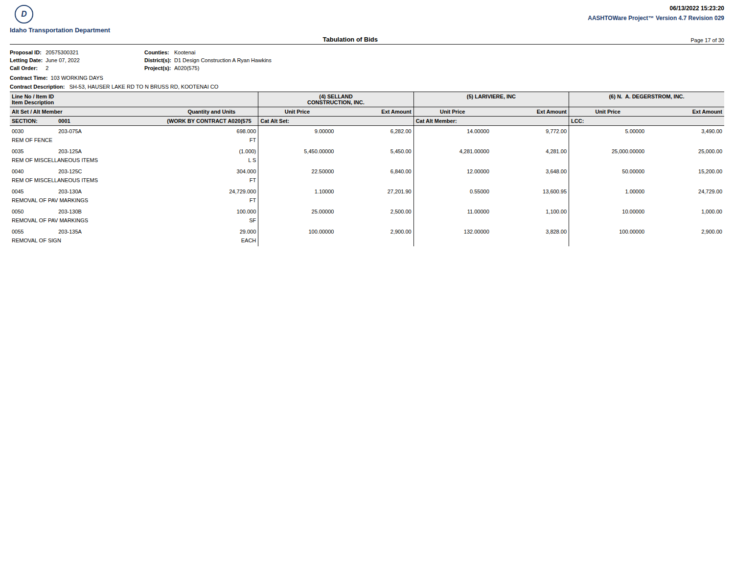D
Idaho Transportation Department
06/13/2022 15:23:20
AASHTOWare Project™ Version 4.7 Revision 029
Tabulation of Bids
Page 17 of 30
| Proposal ID: | 20575300321 | | Counties: | Kootenai |
| Letting Date: | June 07, 2022 | | District(s): | D1 Design Construction A Ryan Hawkins |
| Call Order: | 2 | | Project(s): | A020(575) |
Contract Time: 103 WORKING DAYS
Contract Description: SH-53, HAUSER LAKE RD TO N BRUSS RD, KOOTENAI CO
| Line No / Item ID Item Description | | (4) SELLAND CONSTRUCTION, INC. | (5) LARIVIERE, INC | (6) N. A. DEGERSTROM, INC. |
| --- | --- | --- | --- | --- |
| Alt Set / Alt Member | Quantity and Units | Unit Price | Ext Amount | Unit Price | Ext Amount | Unit Price | Ext Amount |
| SECTION: | 0001 | (WORK BY CONTRACT A020(575 | Cat Alt Set: | Cat Alt Member: | LCC: |
| 0030 | 203-075A | 698.000 | 9.00000 | 6,282.00 | 14.00000 | 9,772.00 | 5.00000 | 3,490.00 |
| REM OF FENCE | FT | | | | | | |
| 0035 | 203-125A | (1.000) | 5,450.00000 | 5,450.00 | 4,281.00000 | 4,281.00 | 25,000.00000 | 25,000.00 |
| REM OF MISCELLANEOUS ITEMS | L S | | | | | | |
| 0040 | 203-125C | 304.000 | 22.50000 | 6,840.00 | 12.00000 | 3,648.00 | 50.00000 | 15,200.00 |
| REM OF MISCELLANEOUS ITEMS | FT | | | | | | |
| 0045 | 203-130A | 24,729.000 | 1.10000 | 27,201.90 | 0.55000 | 13,600.95 | 1.00000 | 24,729.00 |
| REMOVAL OF PAV MARKINGS | FT | | | | | | |
| 0050 | 203-130B | 100.000 | 25.00000 | 2,500.00 | 11.00000 | 1,100.00 | 10.00000 | 1,000.00 |
| REMOVAL OF PAV MARKINGS | SF | | | | | | |
| 0055 | 203-135A | 29.000 | 100.00000 | 2,900.00 | 132.00000 | 3,828.00 | 100.00000 | 2,900.00 |
| REMOVAL OF SIGN | EACH | | | | | | |